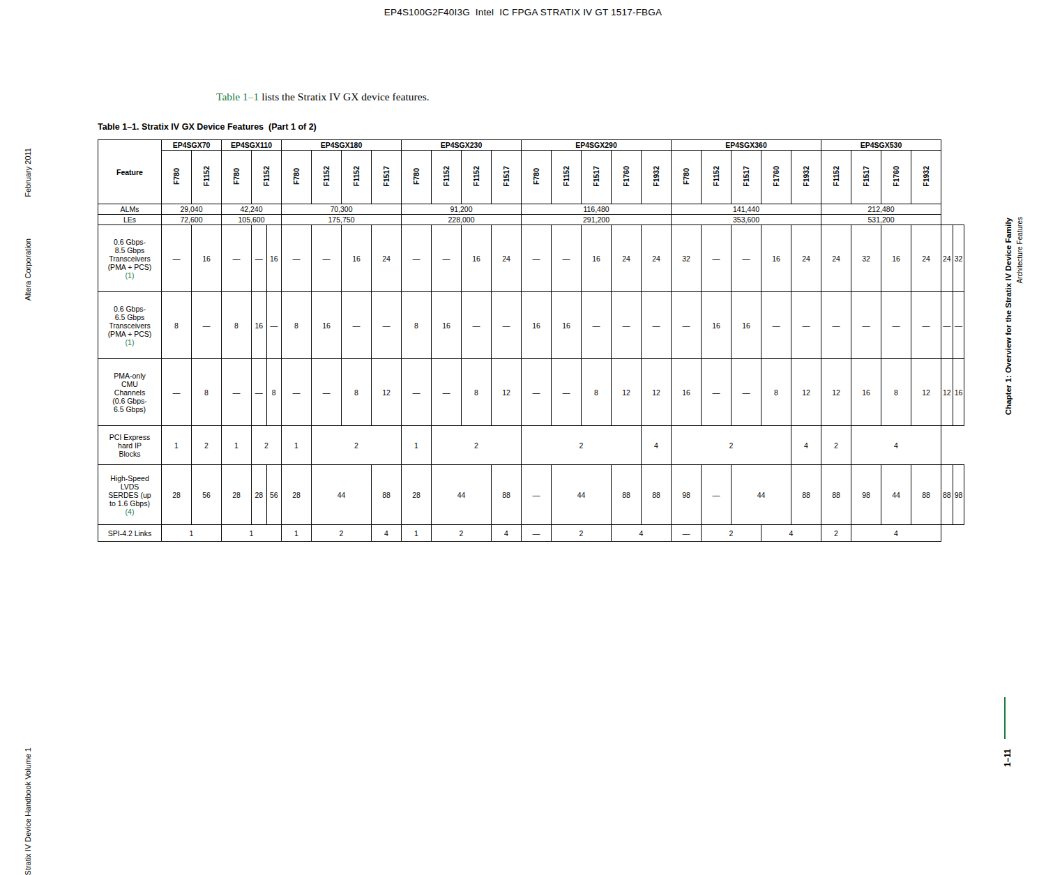EP4S100G2F40I3G Intel IC FPGA STRATIX IV GT 1517-FBGA
February 2011
Altera Corporation
Stratix IV Device Handbook Volume 1
Chapter 1: Overview for the Stratix IV Device Family
Architecture Features
1–11
Table 1–1 lists the Stratix IV GX device features.
Table 1–1. Stratix IV GX Device Features (Part 1 of 2)
| Feature | EP4SGX70 | EP4SGX110 | EP4SGX180 | EP4SGX230 | EP4SGX290 | EP4SGX360 | EP4SGX530 |
| --- | --- | --- | --- | --- | --- | --- | --- |
| F780 | F1152 | F780 | F1152 | F780 | F1152 | F1152 | F1517 | F780 | F1152 | F1152 | F1517 | F780 | F1152 | F1517 | F1760 | F1932 | F780 | F1152 | F1517 | F1760 | F1932 | F1152 | F1517 | F1760 | F1932 |
| ALMs | 29,040 | 42,240 | 70,300 | 91,200 | 116,480 | 141,440 | 212,480 |
| LEs | 72,600 | 105,600 | 175,750 | 228,000 | 291,200 | 353,600 | 531,200 |
| 0.6 Gbps- 8.5 Gbps Transceivers (PMA + PCS) (1) | — | 16 | — | — | 16 | — | — | 16 | 24 | — | — | 16 | 24 | — | — | 16 | 24 | 24 | 32 | — | — | 16 | 24 | 24 | 32 | 16 | 24 | 24 | 32 |
| 0.6 Gbps- 6.5 Gbps Transceivers (PMA + PCS) (1) | 8 | — | 8 | 16 | — | 8 | 16 | — | — | 8 | 16 | — | — | 16 | 16 | — | — | — | — | 16 | 16 | — | — | — | — | — | — | — | — |
| PMA-only CMU Channels (0.6 Gbps- 6.5 Gbps) | — | 8 | — | — | 8 | — | — | 8 | 12 | — | — | 8 | 12 | — | — | 8 | 12 | 12 | 16 | — | — | 8 | 12 | 12 | 16 | 8 | 12 | 12 | 16 |
| PCI Express hard IP Blocks | 1 | 2 | 1 | 2 | 1 | 2 | 1 | 2 | 2 | 4 | 2 | 4 | 2 | 4 |
| High-Speed LVDS SERDES (up to 1.6 Gbps) (4) | 28 | 56 | 28 | 28 | 56 | 28 | 44 | 88 | 28 | 44 | 88 | — | 44 | 88 | 88 | 98 | — | 44 | 88 | 88 | 98 | 44 | 88 | 88 | 98 |
| SPI-4.2 Links | 1 | 1 | 1 | 2 | 4 | 1 | 2 | 4 | — | 2 | 4 | — | 2 | 4 | 2 | 4 |